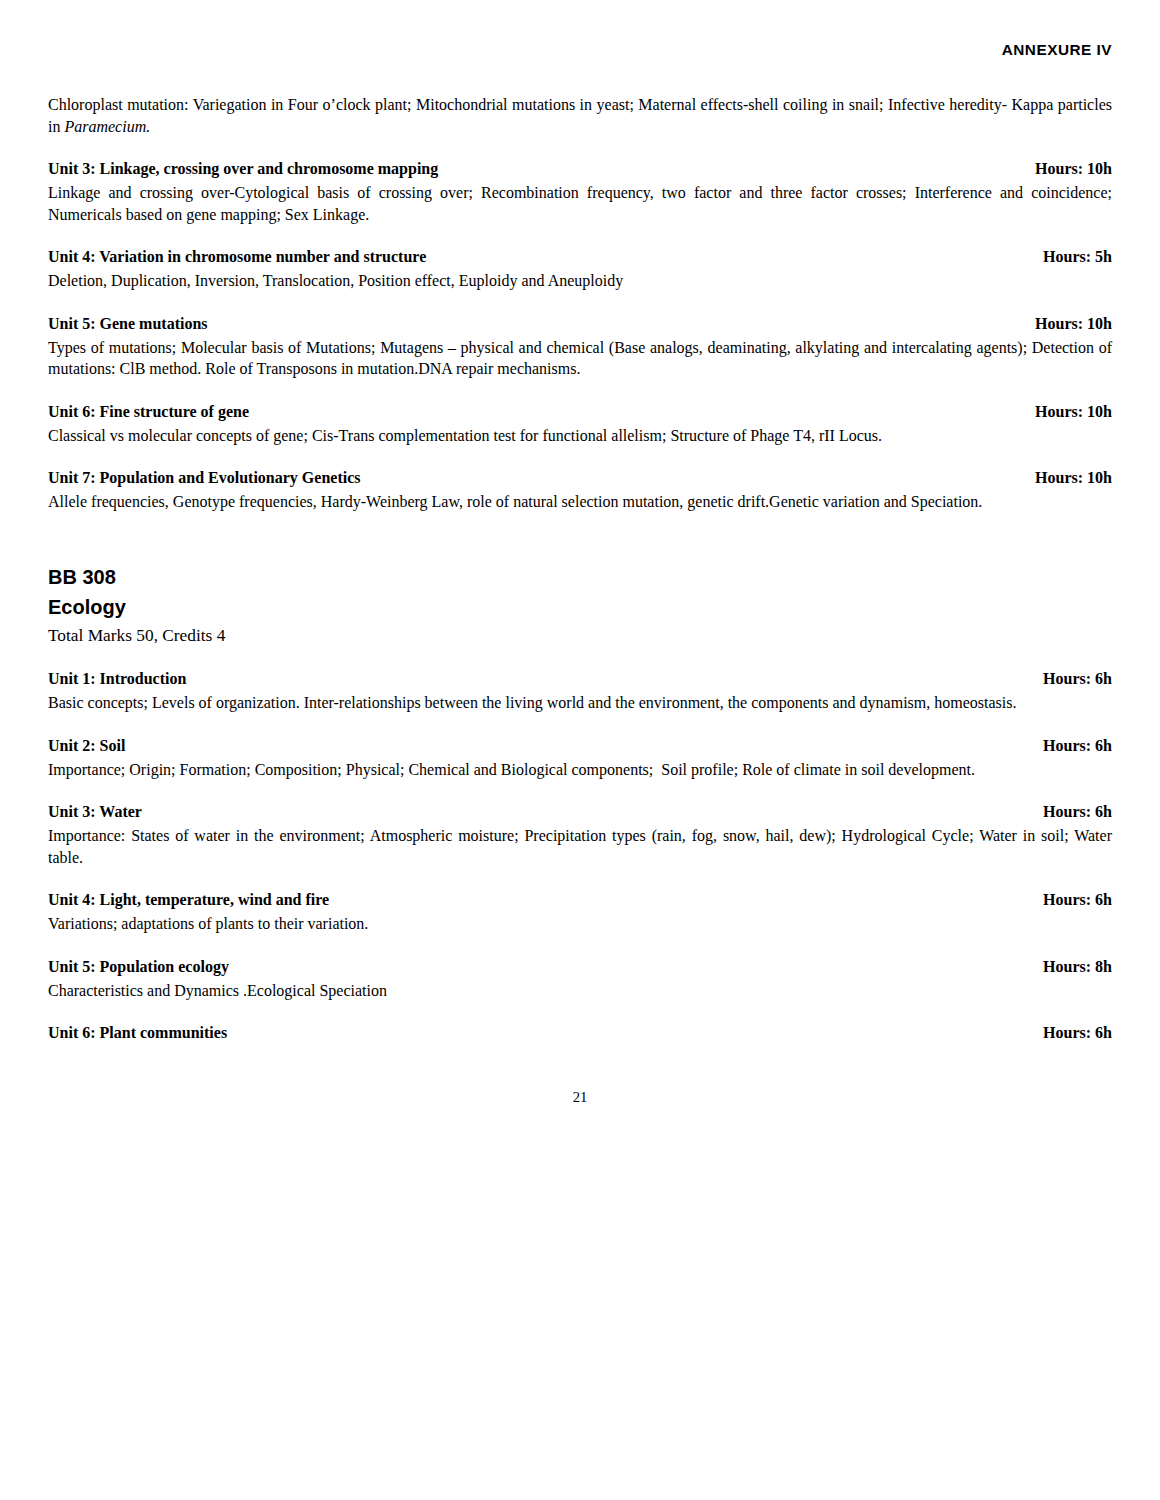ANNEXURE IV
Chloroplast mutation: Variegation in Four o’clock plant; Mitochondrial mutations in yeast; Maternal effects-shell coiling in snail; Infective heredity- Kappa particles in Paramecium.
Unit 3: Linkage, crossing over and chromosome mapping Hours: 10h
Linkage and crossing over-Cytological basis of crossing over; Recombination frequency, two factor and three factor crosses; Interference and coincidence; Numericals based on gene mapping; Sex Linkage.
Unit 4: Variation in chromosome number and structure Hours: 5h
Deletion, Duplication, Inversion, Translocation, Position effect, Euploidy and Aneuploidy
Unit 5: Gene mutations Hours: 10h
Types of mutations; Molecular basis of Mutations; Mutagens – physical and chemical (Base analogs, deaminating, alkylating and intercalating agents); Detection of mutations: ClB method. Role of Transposons in mutation.DNA repair mechanisms.
Unit 6: Fine structure of gene Hours: 10h
Classical vs molecular concepts of gene; Cis-Trans complementation test for functional allelism; Structure of Phage T4, rII Locus.
Unit 7: Population and Evolutionary Genetics Hours: 10h
Allele frequencies, Genotype frequencies, Hardy-Weinberg Law, role of natural selection mutation, genetic drift.Genetic variation and Speciation.
BB 308
Ecology
Total Marks 50, Credits 4
Unit 1: Introduction Hours: 6h
Basic concepts; Levels of organization. Inter-relationships between the living world and the environment, the components and dynamism, homeostasis.
Unit 2: Soil Hours: 6h
Importance; Origin; Formation; Composition; Physical; Chemical and Biological components; Soil profile; Role of climate in soil development.
Unit 3: Water Hours: 6h
Importance: States of water in the environment; Atmospheric moisture; Precipitation types (rain, fog, snow, hail, dew); Hydrological Cycle; Water in soil; Water table.
Unit 4: Light, temperature, wind and fire Hours: 6h
Variations; adaptations of plants to their variation.
Unit 5: Population ecology Hours: 8h
Characteristics and Dynamics .Ecological Speciation
Unit 6: Plant communities Hours: 6h
21